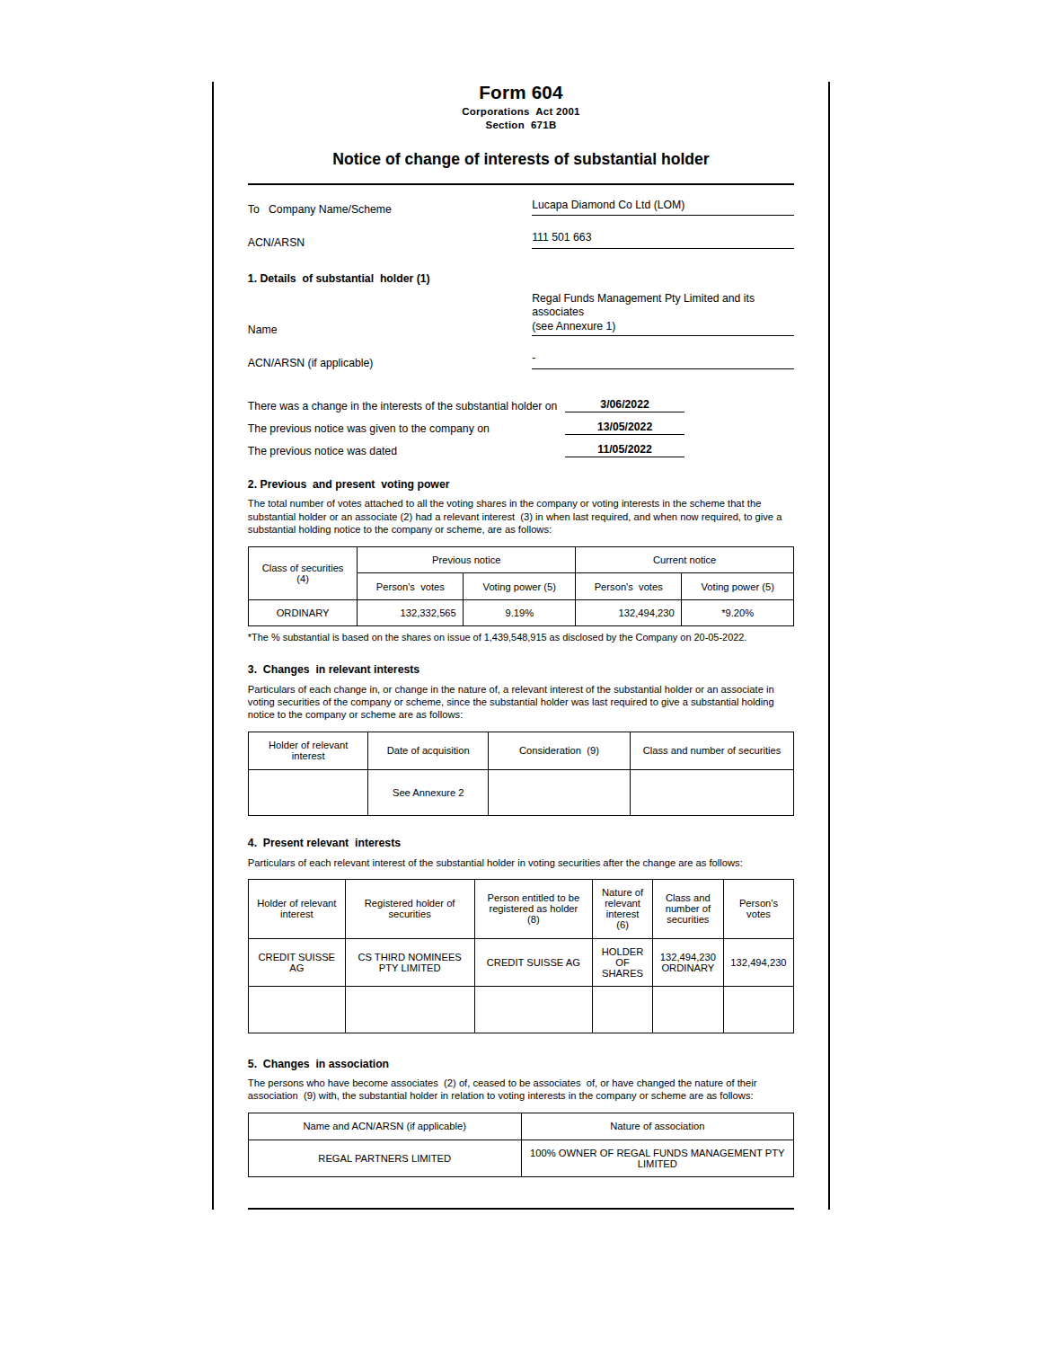Form 604
Corporations Act 2001
Section 671B
Notice of change of interests of substantial holder
To Company Name/Scheme
Lucapa Diamond Co Ltd (LOM)
ACN/ARSN
111 501 663
1. Details of substantial holder (1)
Name
Regal Funds Management Pty Limited and its associates
(see Annexure 1)
ACN/ARSN (if applicable)
-
There was a change in the interests of the substantial holder on
3/06/2022
The previous notice was given to the company on
13/05/2022
The previous notice was dated
11/05/2022
2. Previous and present voting power
The total number of votes attached to all the voting shares in the company or voting interests in the scheme that the substantial holder or an associate (2) had a relevant interest (3) in when last required, and when now required, to give a substantial holding notice to the company or scheme, are as follows:
| Class of securities (4) | Previous notice | Current notice |
| --- | --- | --- |
| Person's votes | Voting power (5) | Person's votes | Voting power (5) |
| ORDINARY | 132,332,565 | 9.19% | 132,494,230 | *9.20% |
*The % substantial is based on the shares on issue of 1,439,548,915 as disclosed by the Company on 20-05-2022.
3. Changes in relevant interests
Particulars of each change in, or change in the nature of, a relevant interest of the substantial holder or an associate in voting securities of the company or scheme, since the substantial holder was last required to give a substantial holding notice to the company or scheme are as follows:
| Holder of relevant interest | Date of acquisition | Consideration (9) | Class and number of securities |
| --- | --- | --- | --- |
| | See Annexure 2 | | |
4. Present relevant interests
Particulars of each relevant interest of the substantial holder in voting securities after the change are as follows:
| Holder of relevant interest | Registered holder of securities | Person entitled to be registered as holder (8) | Nature of relevant interest (6) | Class and number of securities | Person's votes |
| --- | --- | --- | --- | --- | --- |
| CREDIT SUISSE AG | CS THIRD NOMINEES PTY LIMITED | CREDIT SUISSE AG | HOLDER OF SHARES | 132,494,230 ORDINARY | 132,494,230 |
5. Changes in association
The persons who have become associates (2) of, ceased to be associates of, or have changed the nature of their association (9) with, the substantial holder in relation to voting interests in the company or scheme are as follows:
| Name and ACN/ARSN (if applicable) | Nature of association |
| --- | --- |
| REGAL PARTNERS LIMITED | 100% OWNER OF REGAL FUNDS MANAGEMENT PTY LIMITED |